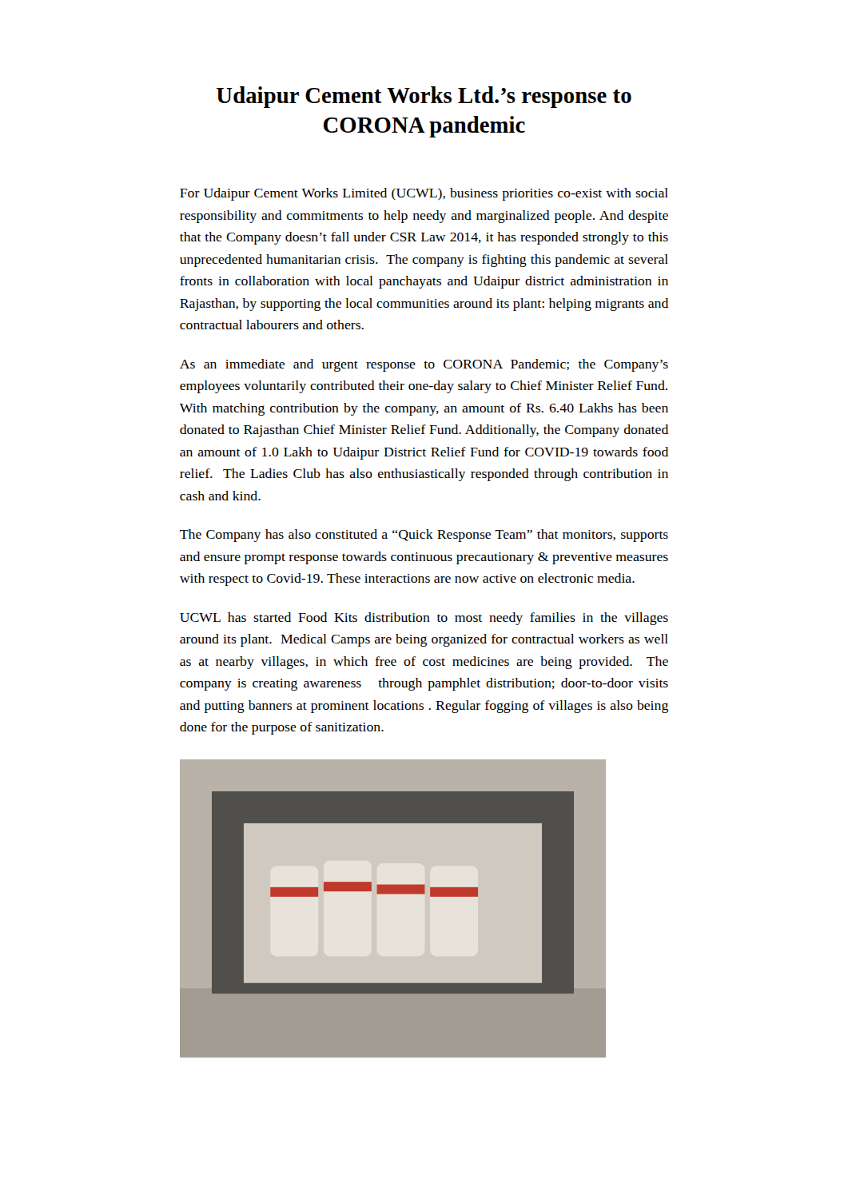Udaipur Cement Works Ltd.’s response to CORONA pandemic
For Udaipur Cement Works Limited (UCWL), business priorities co-exist with social responsibility and commitments to help needy and marginalized people. And despite that the Company doesn’t fall under CSR Law 2014, it has responded strongly to this unprecedented humanitarian crisis. The company is fighting this pandemic at several fronts in collaboration with local panchayats and Udaipur district administration in Rajasthan, by supporting the local communities around its plant: helping migrants and contractual labourers and others.
As an immediate and urgent response to CORONA Pandemic; the Company’s employees voluntarily contributed their one-day salary to Chief Minister Relief Fund. With matching contribution by the company, an amount of Rs. 6.40 Lakhs has been donated to Rajasthan Chief Minister Relief Fund. Additionally, the Company donated an amount of 1.0 Lakh to Udaipur District Relief Fund for COVID-19 towards food relief. The Ladies Club has also enthusiastically responded through contribution in cash and kind.
The Company has also constituted a “Quick Response Team” that monitors, supports and ensure prompt response towards continuous precautionary & preventive measures with respect to Covid-19. These interactions are now active on electronic media.
UCWL has started Food Kits distribution to most needy families in the villages around its plant. Medical Camps are being organized for contractual workers as well as at nearby villages, in which free of cost medicines are being provided. The company is creating awareness through pamphlet distribution; door-to-door visits and putting banners at prominent locations . Regular fogging of villages is also being done for the purpose of sanitization.